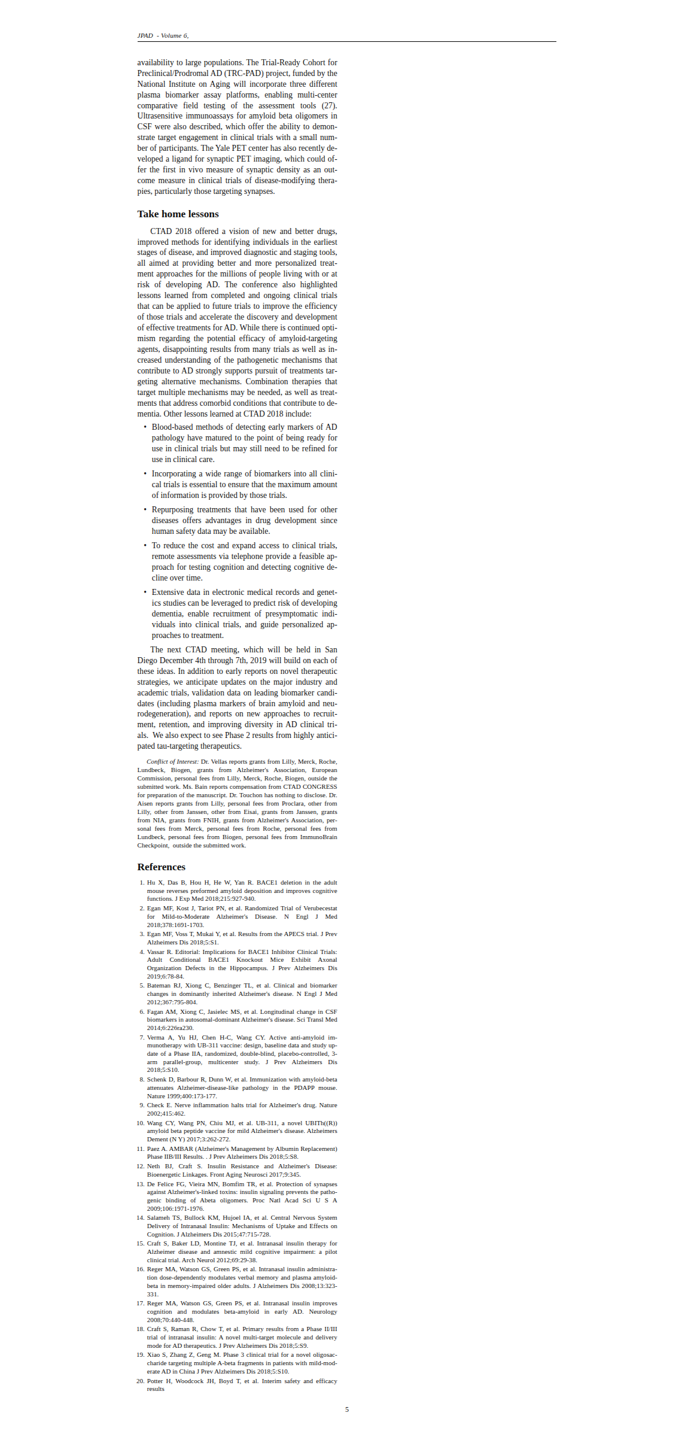JPAD - Volume 6,
availability to large populations. The Trial-Ready Cohort for Preclinical/Prodromal AD (TRC-PAD) project, funded by the National Institute on Aging will incorporate three different plasma biomarker assay platforms, enabling multi-center comparative field testing of the assessment tools (27). Ultrasensitive immunoassays for amyloid beta oligomers in CSF were also described, which offer the ability to demonstrate target engagement in clinical trials with a small number of participants. The Yale PET center has also recently developed a ligand for synaptic PET imaging, which could offer the first in vivo measure of synaptic density as an outcome measure in clinical trials of disease-modifying therapies, particularly those targeting synapses.
Take home lessons
CTAD 2018 offered a vision of new and better drugs, improved methods for identifying individuals in the earliest stages of disease, and improved diagnostic and staging tools, all aimed at providing better and more personalized treatment approaches for the millions of people living with or at risk of developing AD. The conference also highlighted lessons learned from completed and ongoing clinical trials that can be applied to future trials to improve the efficiency of those trials and accelerate the discovery and development of effective treatments for AD. While there is continued optimism regarding the potential efficacy of amyloid-targeting agents, disappointing results from many trials as well as increased understanding of the pathogenetic mechanisms that contribute to AD strongly supports pursuit of treatments targeting alternative mechanisms. Combination therapies that target multiple mechanisms may be needed, as well as treatments that address comorbid conditions that contribute to dementia. Other lessons learned at CTAD 2018 include:
Blood-based methods of detecting early markers of AD pathology have matured to the point of being ready for use in clinical trials but may still need to be refined for use in clinical care.
Incorporating a wide range of biomarkers into all clinical trials is essential to ensure that the maximum amount of information is provided by those trials.
Repurposing treatments that have been used for other diseases offers advantages in drug development since human safety data may be available.
To reduce the cost and expand access to clinical trials, remote assessments via telephone provide a feasible approach for testing cognition and detecting cognitive decline over time.
Extensive data in electronic medical records and genetics studies can be leveraged to predict risk of developing dementia, enable recruitment of presymptomatic individuals into clinical trials, and guide personalized approaches to treatment.
The next CTAD meeting, which will be held in San Diego December 4th through 7th, 2019 will build on each of these ideas. In addition to early reports on novel therapeutic strategies, we anticipate updates on the major industry and academic trials, validation data on leading biomarker candidates (including plasma markers of brain amyloid and neurodegeneration), and reports on new approaches to recruitment, retention, and improving diversity in AD clinical trials. We also expect to see Phase 2 results from highly anticipated tau-targeting therapeutics.
Conflict of Interest: Dr. Vellas reports grants from Lilly, Merck, Roche, Lundbeck, Biogen, grants from Alzheimer's Association, European Commission, personal fees from Lilly, Merck, Roche, Biogen, outside the submitted work. Ms. Bain reports compensation from CTAD CONGRESS for preparation of the manuscript. Dr. Touchon has nothing to disclose. Dr. Aisen reports grants from Lilly, personal fees from Proclara, other from Lilly, other from Janssen, other from Eisai, grants from Janssen, grants from NIA, grants from FNIH, grants from Alzheimer's Association, personal fees from Merck, personal fees from Roche, personal fees from Lundbeck, personal fees from Biogen, personal fees from ImmunoBrain Checkpoint, outside the submitted work.
References
Hu X, Das B, Hou H, He W, Yan R. BACE1 deletion in the adult mouse reverses preformed amyloid deposition and improves cognitive functions. J Exp Med 2018;215:927-940.
Egan MF, Kost J, Tariot PN, et al. Randomized Trial of Verubecestat for Mild-to-Moderate Alzheimer's Disease. N Engl J Med 2018;378:1691-1703.
Egan MF, Voss T, Mukai Y, et al. Results from the APECS trial. J Prev Alzheimers Dis 2018;5:S1.
Vassar R. Editorial: Implications for BACE1 Inhibitor Clinical Trials: Adult Conditional BACE1 Knockout Mice Exhibit Axonal Organization Defects in the Hippocampus. J Prev Alzheimers Dis 2019;6:78-84.
Bateman RJ, Xiong C, Benzinger TL, et al. Clinical and biomarker changes in dominantly inherited Alzheimer's disease. N Engl J Med 2012;367:795-804.
Fagan AM, Xiong C, Jasielec MS, et al. Longitudinal change in CSF biomarkers in autosomal-dominant Alzheimer's disease. Sci Transl Med 2014;6:226ra230.
Verma A, Yu HJ, Chen H-C, Wang CY. Active anti-amyloid immunotherapy with UB-311 vaccine: design, baseline data and study update of a Phase IIA, randomized, double-blind, placebo-controlled, 3-arm parallel-group, multicenter study. J Prev Alzheimers Dis 2018;5:S10.
Schenk D, Barbour R, Dunn W, et al. Immunization with amyloid-beta attenuates Alzheimer-disease-like pathology in the PDAPP mouse. Nature 1999;400:173-177.
Check E. Nerve inflammation halts trial for Alzheimer's drug. Nature 2002;415:462.
Wang CY, Wang PN, Chiu MJ, et al. UB-311, a novel UBITh((R)) amyloid beta peptide vaccine for mild Alzheimer's disease. Alzheimers Dement (N Y) 2017;3:262-272.
Paez A. AMBAR (Alzheimer's Management by Albumin Replacement) Phase IIB/III Results. . J Prev Alzheimers Dis 2018;5:S8.
Neth BJ, Craft S. Insulin Resistance and Alzheimer's Disease: Bioenergetic Linkages. Front Aging Neurosci 2017;9:345.
De Felice FG, Vieira MN, Bomfim TR, et al. Protection of synapses against Alzheimer's-linked toxins: insulin signaling prevents the pathogenic binding of Abeta oligomers. Proc Natl Acad Sci U S A 2009;106:1971-1976.
Salameh TS, Bullock KM, Hujoel IA, et al. Central Nervous System Delivery of Intranasal Insulin: Mechanisms of Uptake and Effects on Cognition. J Alzheimers Dis 2015;47:715-728.
Craft S, Baker LD, Montine TJ, et al. Intranasal insulin therapy for Alzheimer disease and amnestic mild cognitive impairment: a pilot clinical trial. Arch Neurol 2012;69:29-38.
Reger MA, Watson GS, Green PS, et al. Intranasal insulin administration dose-dependently modulates verbal memory and plasma amyloid-beta in memory-impaired older adults. J Alzheimers Dis 2008;13:323-331.
Reger MA, Watson GS, Green PS, et al. Intranasal insulin improves cognition and modulates beta-amyloid in early AD. Neurology 2008;70:440-448.
Craft S, Raman R, Chow T, et al. Primary results from a Phase II/III trial of intranasal insulin: A novel multi-target molecule and delivery mode for AD therapeutics. J Prev Alzheimers Dis 2018;5:S9.
Xiao S, Zhang Z, Geng M. Phase 3 clinical trial for a novel oligosaccharide targeting multiple A-beta fragments in patients with mild-moderate AD in China J Prev Alzheimers Dis 2018;5:S10.
Potter H, Woodcock JH, Boyd T, et al. Interim safety and efficacy results
5